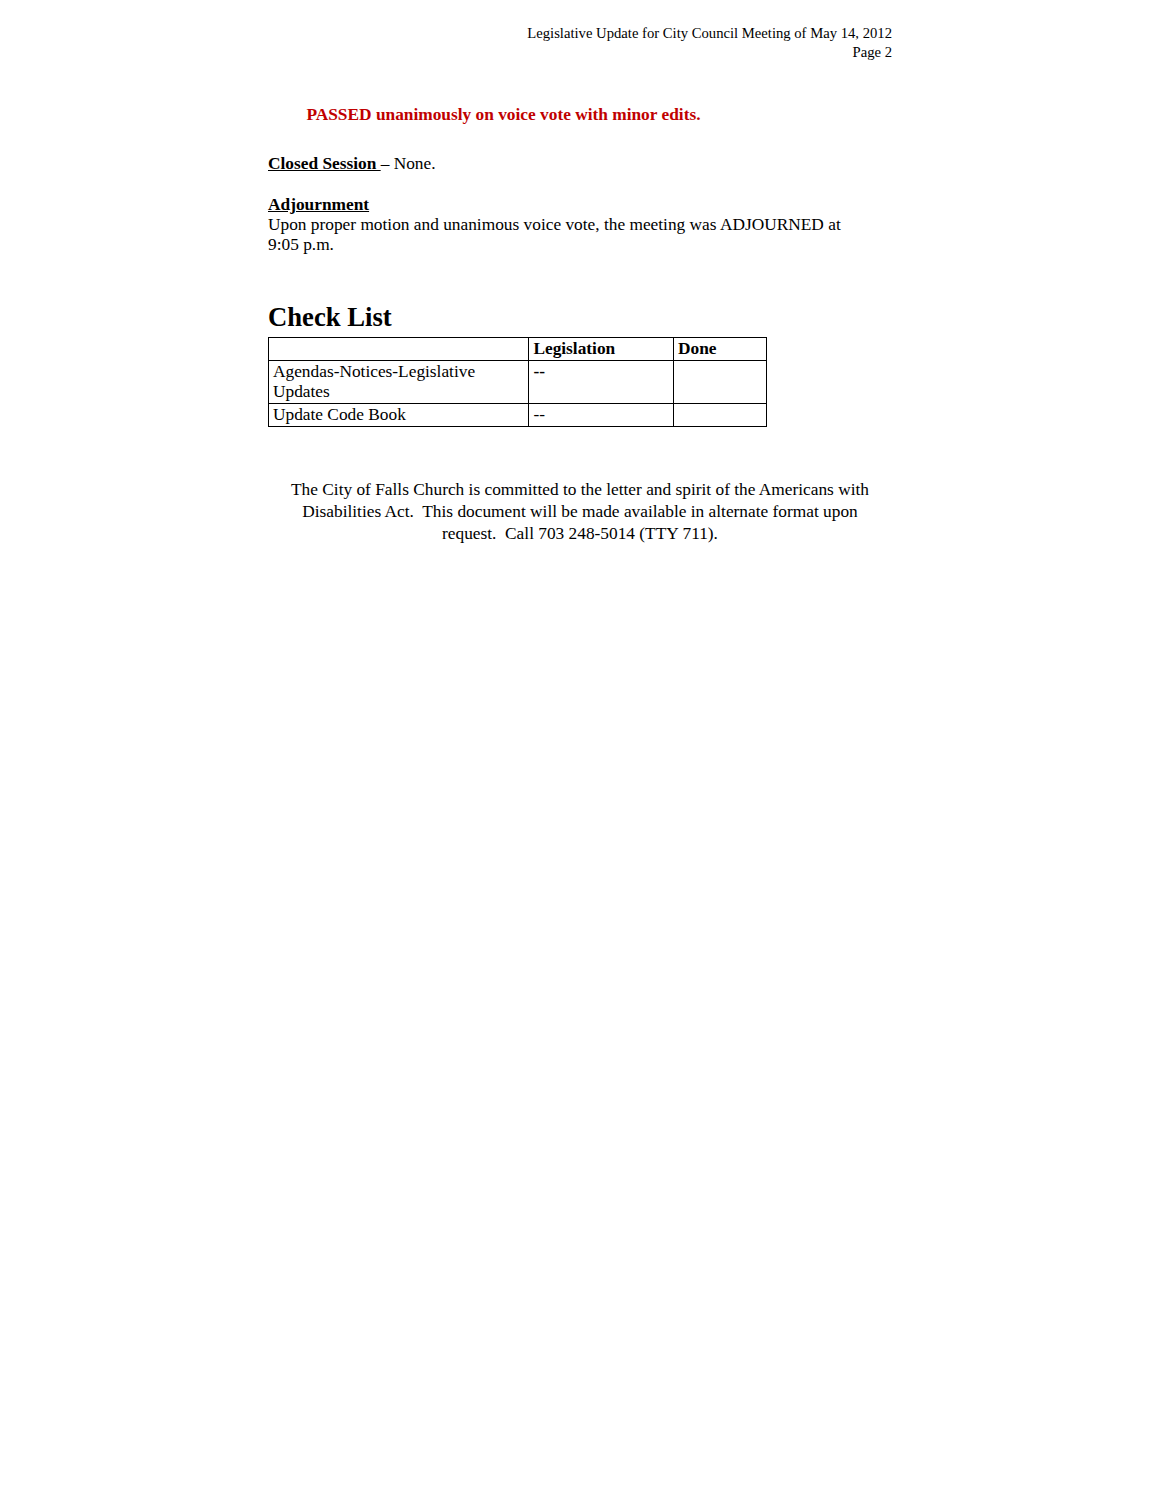Legislative Update for City Council Meeting of May 14, 2012
Page 2
PASSED unanimously on voice vote with minor edits.
Closed Session – None.
Adjournment
Upon proper motion and unanimous voice vote, the meeting was ADJOURNED at
9:05 p.m.
Check List
| | Legislation | Done |
| --- | --- | --- |
| Agendas-Notices-Legislative Updates | -- | |
| Update Code Book | -- | |
The City of Falls Church is committed to the letter and spirit of the Americans with Disabilities Act. This document will be made available in alternate format upon request. Call 703 248-5014 (TTY 711).